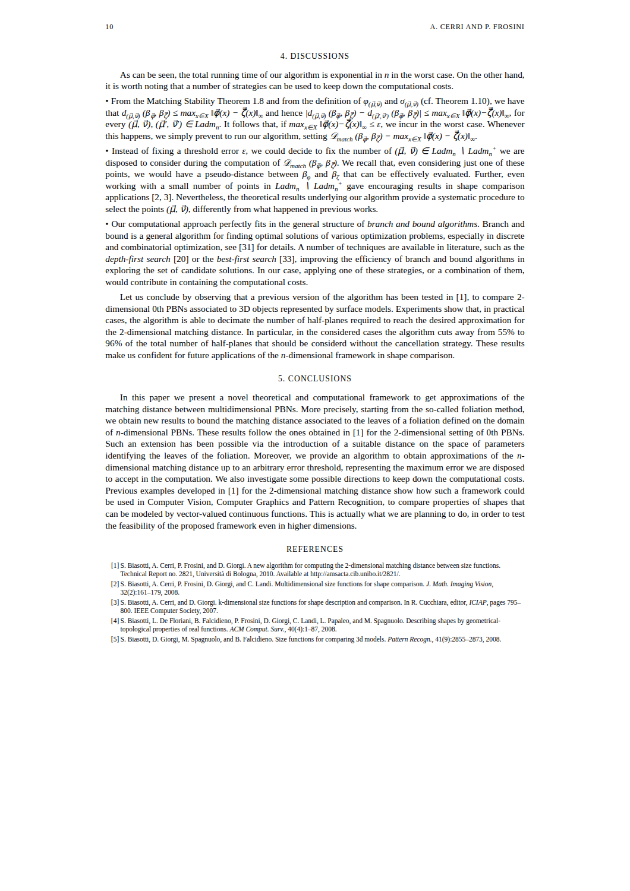10 A. Cerri and P. Frosini
4. Discussions
As can be seen, the total running time of our algorithm is exponential in n in the worst case. On the other hand, it is worth noting that a number of strategies can be used to keep down the computational costs.
From the Matching Stability Theorem 1.8 and from the definition of φ(μ⃗,ν⃗) and σ(μ⃗,ν⃗) (cf. Theorem 1.10), we have that d(μ⃗,ν⃗) (βφ⃗, βζ⃗) ≤ maxx∈X ‖φ⃗(x) − ζ⃗(x)‖∞ and hence |d(μ⃗,ν⃗) (βφ⃗, βζ⃗) − d(μ⃗′,ν⃗′) (βφ⃗, βζ⃗)| ≤ maxx∈X ‖φ⃗(x)−ζ⃗(x)‖∞, for every (μ⃗, ν⃗), (μ⃗′, ν⃗′) ∈ Ladmn. It follows that, if maxx∈X ‖φ⃗(x)−ζ⃗(x)‖∞ ≤ ε, we incur in the worst case. Whenever this happens, we simply prevent to run our algorithm, setting 𝒟match (βφ⃗, βζ⃗) = maxx∈X ‖φ⃗(x) − ζ⃗(x)‖∞.
Instead of fixing a threshold error ε, we could decide to fix the number of (μ⃗, ν⃗) ∈ Ladmn ∖ Ladmn+ we are disposed to consider during the computation of 𝒟match (βφ⃗, βζ⃗). We recall that, even considering just one of these points, we would have a pseudo-distance between βφ and βζ that can be effectively evaluated. Further, even working with a small number of points in Ladmn ∖ Ladmn+ gave encouraging results in shape comparison applications [2, 3]. Nevertheless, the theoretical results underlying our algorithm provide a systematic procedure to select the points (μ⃗, ν⃗), differently from what happened in previous works.
Our computational approach perfectly fits in the general structure of branch and bound algorithms. Branch and bound is a general algorithm for finding optimal solutions of various optimization problems, especially in discrete and combinatorial optimization, see [31] for details. A number of techniques are available in literature, such as the depth-first search [20] or the best-first search [33], improving the efficiency of branch and bound algorithms in exploring the set of candidate solutions. In our case, applying one of these strategies, or a combination of them, would contribute in containing the computational costs.
Let us conclude by observing that a previous version of the algorithm has been tested in [1], to compare 2-dimensional 0th PBNs associated to 3D objects represented by surface models. Experiments show that, in practical cases, the algorithm is able to decimate the number of half-planes required to reach the desired approximation for the 2-dimensional matching distance. In particular, in the considered cases the algorithm cuts away from 55% to 96% of the total number of half-planes that should be considerd without the cancellation strategy. These results make us confident for future applications of the n-dimensional framework in shape comparison.
5. Conclusions
In this paper we present a novel theoretical and computational framework to get approximations of the matching distance between multidimensional PBNs. More precisely, starting from the so-called foliation method, we obtain new results to bound the matching distance associated to the leaves of a foliation defined on the domain of n-dimensional PBNs. These results follow the ones obtained in [1] for the 2-dimensional setting of 0th PBNs. Such an extension has been possible via the introduction of a suitable distance on the space of parameters identifying the leaves of the foliation. Moreover, we provide an algorithm to obtain approximations of the n-dimensional matching distance up to an arbitrary error threshold, representing the maximum error we are disposed to accept in the computation. We also investigate some possible directions to keep down the computational costs. Previous examples developed in [1] for the 2-dimensional matching distance show how such a framework could be used in Computer Vision, Computer Graphics and Pattern Recognition, to compare properties of shapes that can be modeled by vector-valued continuous functions. This is actually what we are planning to do, in order to test the feasibility of the proposed framework even in higher dimensions.
References
S. Biasotti, A. Cerri, P. Frosini, and D. Giorgi. A new algorithm for computing the 2-dimensional matching distance between size functions. Technical Report no. 2821, Università di Bologna, 2010. Available at http://amsacta.cib.unibo.it/2821/.
S. Biasotti, A. Cerri, P. Frosini, D. Giorgi, and C. Landi. Multidimensional size functions for shape comparison. J. Math. Imaging Vision, 32(2):161–179, 2008.
S. Biasotti, A. Cerri, and D. Giorgi. k-dimensional size functions for shape description and comparison. In R. Cucchiara, editor, ICIAP, pages 795–800. IEEE Computer Society, 2007.
S. Biasotti, L. De Floriani, B. Falcidieno, P. Frosini, D. Giorgi, C. Landi, L. Papaleo, and M. Spagnuolo. Describing shapes by geometrical-topological properties of real functions. ACM Comput. Surv., 40(4):1–87, 2008.
S. Biasotti, D. Giorgi, M. Spagnuolo, and B. Falcidieno. Size functions for comparing 3d models. Pattern Recogn., 41(9):2855–2873, 2008.